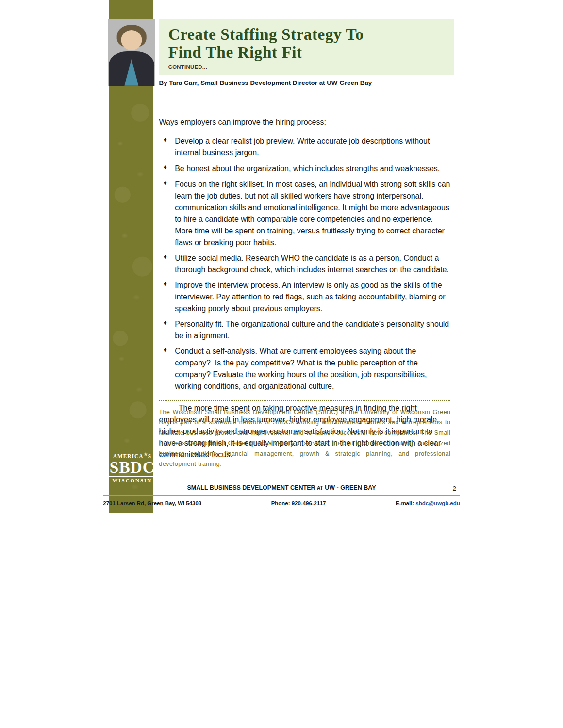Create Staffing Strategy To
Find The Right Fit
CONTINUED...
By Tara Carr, Small Business Development Director at UW-Green Bay
Ways employers can improve the hiring process:
Develop a clear realist job preview. Write accurate job descriptions without internal business jargon.
Be honest about the organization, which includes strengths and weaknesses.
Focus on the right skillset. In most cases, an individual with strong soft skills can learn the job duties, but not all skilled workers have strong interpersonal, communication skills and emotional intelligence. It might be more advantageous to hire a candidate with comparable core competencies and no experience. More time will be spent on training, versus fruitlessly trying to correct character flaws or breaking poor habits.
Utilize social media. Research WHO the candidate is as a person. Conduct a thorough background check, which includes internet searches on the candidate.
Improve the interview process. An interview is only as good as the skills of the interviewer. Pay attention to red flags, such as taking accountability, blaming or speaking poorly about previous employers.
Personality fit. The organizational culture and the candidate’s personality should be in alignment.
Conduct a self-analysis. What are current employees saying about the company? Is the pay competitive? What is the public perception of the company? Evaluate the working hours of the position, job responsibilities, working conditions, and organizational culture.
The more time spent on taking proactive measures in finding the right employees will result in less turnover, higher employee engagement, high morale, higher productivity and stronger customer satisfaction. Not only is it important to have a strong finish, it is equally important to start in the right direction with a clear communicated focus.
The Wisconsin Small Business Development Center (SBDC) at the University of Wisconsin Green Bay is part of a statewide network of SBDCs working with business owners and entrepreneurs to facilitate business growth and improvement, and to launch successful new companies. The Small Business Development Center offers a variety of services: no-cost business consulting, customized business solutions, financial management, growth & strategic planning, and professional development training.
AMERICA★S
SBDC
WISCONSIN
SMALL BUSINESS DEVELOPMENT CENTER AT UW - GREEN BAY
2
2701 Larsen Rd, Green Bay, WI 54303 Phone: 920-496-2117 E-mail: sbdc@uwgb.edu